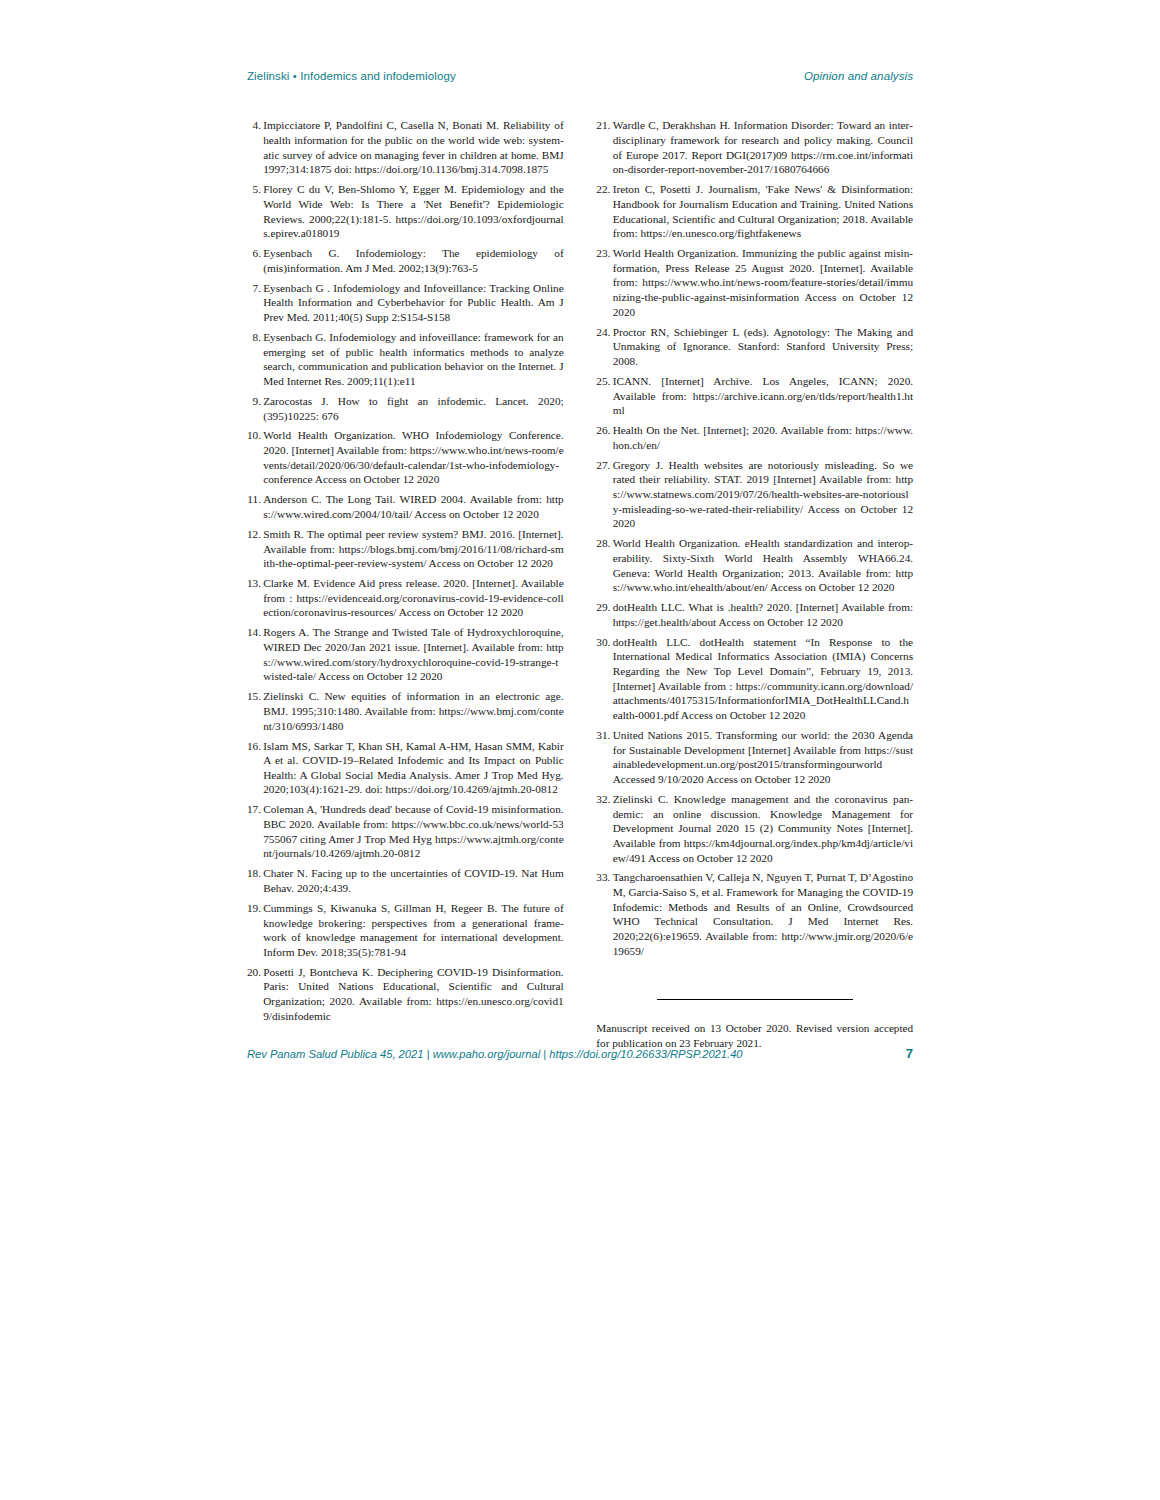Zielinski • Infodemics and infodemiology Opinion and analysis
Impicciatore P, Pandolfini C, Casella N, Bonati M. Reliability of health information for the public on the world wide web: systematic survey of advice on managing fever in children at home. BMJ 1997;314:1875 doi: https://doi.org/10.1136/bmj.314.7098.1875
Florey C du V, Ben-Shlomo Y, Egger M. Epidemiology and the World Wide Web: Is There a 'Net Benefit'? Epidemiologic Reviews. 2000;22(1):181-5. https://doi.org/10.1093/oxfordjournals.epirev.a018019
Eysenbach G. Infodemiology: The epidemiology of (mis)information. Am J Med. 2002;13(9):763-5
Eysenbach G . Infodemiology and Infoveillance: Tracking Online Health Information and Cyberbehavior for Public Health. Am J Prev Med. 2011;40(5) Supp 2:S154-S158
Eysenbach G. Infodemiology and infoveillance: framework for an emerging set of public health informatics methods to analyze search, communication and publication behavior on the Internet. J Med Internet Res. 2009;11(1):e11
Zarocostas J. How to fight an infodemic. Lancet. 2020;(395)10225: 676
World Health Organization. WHO Infodemiology Conference. 2020. [Internet] Available from: https://www.who.int/news-room/events/detail/2020/06/30/default-calendar/1st-who-infodemiology-conference Access on October 12 2020
Anderson C. The Long Tail. WIRED 2004. Available from: https://www.wired.com/2004/10/tail/ Access on October 12 2020
Smith R. The optimal peer review system? BMJ. 2016. [Internet]. Available from: https://blogs.bmj.com/bmj/2016/11/08/richard-smith-the-optimal-peer-review-system/ Access on October 12 2020
Clarke M. Evidence Aid press release. 2020. [Internet]. Available from : https://evidenceaid.org/coronavirus-covid-19-evidence-collection/coronavirus-resources/ Access on October 12 2020
Rogers A. The Strange and Twisted Tale of Hydroxychloroquine, WIRED Dec 2020/Jan 2021 issue. [Internet]. Available from: https://www.wired.com/story/hydroxychloroquine-covid-19-strange-twisted-tale/ Access on October 12 2020
Zielinski C. New equities of information in an electronic age. BMJ. 1995;310:1480. Available from: https://www.bmj.com/content/310/6993/1480
Islam MS, Sarkar T, Khan SH, Kamal A-HM, Hasan SMM, Kabir A et al. COVID-19–Related Infodemic and Its Impact on Public Health: A Global Social Media Analysis. Amer J Trop Med Hyg. 2020;103(4):1621-29. doi: https://doi.org/10.4269/ajtmh.20-0812
Coleman A, 'Hundreds dead' because of Covid-19 misinformation. BBC 2020. Available from: https://www.bbc.co.uk/news/world-53755067 citing Amer J Trop Med Hyg https://www.ajtmh.org/content/journals/10.4269/ajtmh.20-0812
Chater N. Facing up to the uncertainties of COVID-19. Nat Hum Behav. 2020;4:439.
Cummings S, Kiwanuka S, Gillman H, Regeer B. The future of knowledge brokering: perspectives from a generational framework of knowledge management for international development. Inform Dev. 2018;35(5):781-94
Posetti J, Bontcheva K. Deciphering COVID-19 Disinformation. Paris: United Nations Educational, Scientific and Cultural Organization; 2020. Available from: https://en.unesco.org/covid19/disinfodemic
Wardle C, Derakhshan H. Information Disorder: Toward an interdisciplinary framework for research and policy making. Council of Europe 2017. Report DGI(2017)09 https://rm.coe.int/information-disorder-report-november-2017/1680764666
Ireton C, Posetti J. Journalism, 'Fake News' & Disinformation: Handbook for Journalism Education and Training. United Nations Educational, Scientific and Cultural Organization; 2018. Available from: https://en.unesco.org/fightfakenews
World Health Organization. Immunizing the public against misinformation, Press Release 25 August 2020. [Internet]. Available from: https://www.who.int/news-room/feature-stories/detail/immunizing-the-public-against-misinformation Access on October 12 2020
Proctor RN, Schiebinger L (eds). Agnotology: The Making and Unmaking of Ignorance. Stanford: Stanford University Press; 2008.
ICANN. [Internet] Archive. Los Angeles, ICANN; 2020. Available from: https://archive.icann.org/en/tlds/report/health1.html
Health On the Net. [Internet]; 2020. Available from: https://www.hon.ch/en/
Gregory J. Health websites are notoriously misleading. So we rated their reliability. STAT. 2019 [Internet] Available from: https://www.statnews.com/2019/07/26/health-websites-are-notoriously-misleading-so-we-rated-their-reliability/ Access on October 12 2020
World Health Organization. eHealth standardization and interoperability. Sixty-Sixth World Health Assembly WHA66.24. Geneva: World Health Organization; 2013. Available from: https://www.who.int/ehealth/about/en/ Access on October 12 2020
dotHealth LLC. What is .health? 2020. [Internet] Available from: https://get.health/about Access on October 12 2020
dotHealth LLC. dotHealth statement “In Response to the International Medical Informatics Association (IMIA) Concerns Regarding the New Top Level Domain”, February 19, 2013. [Internet] Available from : https://community.icann.org/download/attachments/40175315/InformationforIMIA_DotHealthLLCand.health-0001.pdf Access on October 12 2020
United Nations 2015. Transforming our world: the 2030 Agenda for Sustainable Development [Internet] Available from https://sustainabledevelopment.un.org/post2015/transformingourworld Accessed 9/10/2020 Access on October 12 2020
Zielinski C. Knowledge management and the coronavirus pandemic: an online discussion. Knowledge Management for Development Journal 2020 15 (2) Community Notes [Internet]. Available from https://km4djournal.org/index.php/km4dj/article/view/491 Access on October 12 2020
Tangcharoensathien V, Calleja N, Nguyen T, Purnat T, D’Agostino M, Garcia-Saiso S, et al. Framework for Managing the COVID-19 Infodemic: Methods and Results of an Online, Crowdsourced WHO Technical Consultation. J Med Internet Res. 2020;22(6):e19659. Available from: http://www.jmir.org/2020/6/e19659/
Manuscript received on 13 October 2020. Revised version accepted for publication on 23 February 2021.
Rev Panam Salud Publica 45, 2021 | www.paho.org/journal | https://doi.org/10.26633/RPSP.2021.40 7